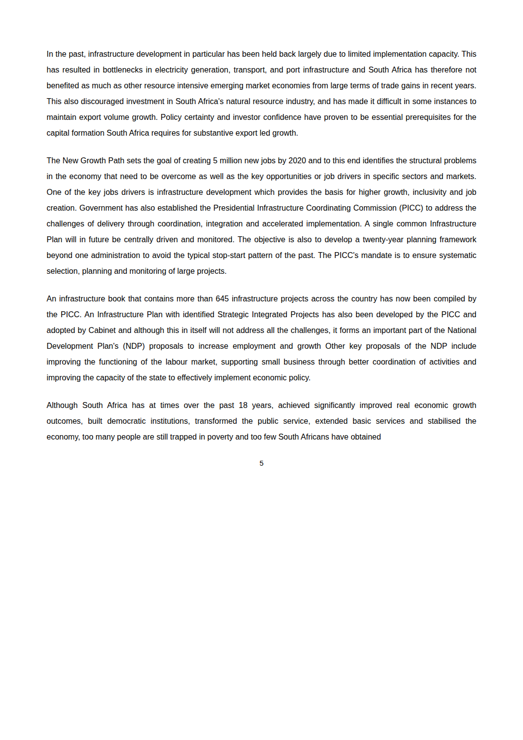In the past, infrastructure development in particular has been held back largely due to limited implementation capacity. This has resulted in bottlenecks in electricity generation, transport, and port infrastructure and South Africa has therefore not benefited as much as other resource intensive emerging market economies from large terms of trade gains in recent years. This also discouraged investment in South Africa's natural resource industry, and has made it difficult in some instances to maintain export volume growth. Policy certainty and investor confidence have proven to be essential prerequisites for the capital formation South Africa requires for substantive export led growth.
The New Growth Path sets the goal of creating 5 million new jobs by 2020 and to this end identifies the structural problems in the economy that need to be overcome as well as the key opportunities or job drivers in specific sectors and markets. One of the key jobs drivers is infrastructure development which provides the basis for higher growth, inclusivity and job creation. Government has also established the Presidential Infrastructure Coordinating Commission (PICC) to address the challenges of delivery through coordination, integration and accelerated implementation. A single common Infrastructure Plan will in future be centrally driven and monitored. The objective is also to develop a twenty-year planning framework beyond one administration to avoid the typical stop-start pattern of the past. The PICC's mandate is to ensure systematic selection, planning and monitoring of large projects.
An infrastructure book that contains more than 645 infrastructure projects across the country has now been compiled by the PICC. An Infrastructure Plan with identified Strategic Integrated Projects has also been developed by the PICC and adopted by Cabinet and although this in itself will not address all the challenges, it forms an important part of the National Development Plan's (NDP) proposals to increase employment and growth Other key proposals of the NDP include improving the functioning of the labour market, supporting small business through better coordination of activities and improving the capacity of the state to effectively implement economic policy.
Although South Africa has at times over the past 18 years, achieved significantly improved real economic growth outcomes, built democratic institutions, transformed the public service, extended basic services and stabilised the economy, too many people are still trapped in poverty and too few South Africans have obtained
5